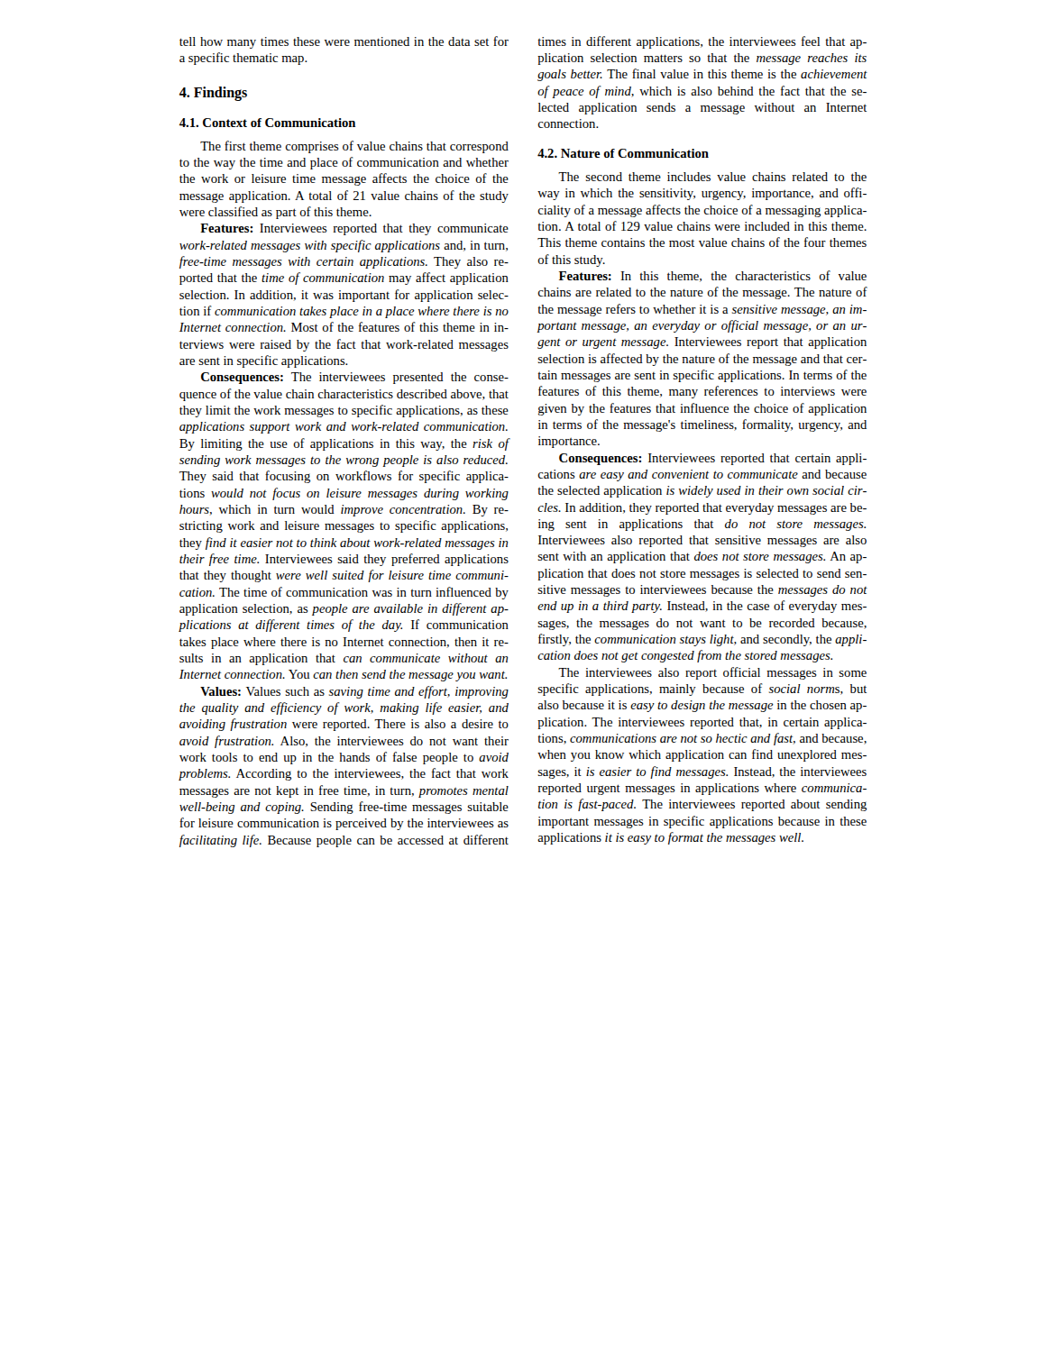tell how many times these were mentioned in the data set for a specific thematic map.
4. Findings
4.1. Context of Communication
The first theme comprises of value chains that correspond to the way the time and place of communication and whether the work or leisure time message affects the choice of the message application. A total of 21 value chains of the study were classified as part of this theme.
Features: Interviewees reported that they communicate work-related messages with specific applications and, in turn, free-time messages with certain applications. They also reported that the time of communication may affect application selection. In addition, it was important for application selection if communication takes place in a place where there is no Internet connection. Most of the features of this theme in interviews were raised by the fact that work-related messages are sent in specific applications.
Consequences: The interviewees presented the consequence of the value chain characteristics described above, that they limit the work messages to specific applications, as these applications support work and work-related communication. By limiting the use of applications in this way, the risk of sending work messages to the wrong people is also reduced. They said that focusing on workflows for specific applications would not focus on leisure messages during working hours, which in turn would improve concentration. By restricting work and leisure messages to specific applications, they find it easier not to think about work-related messages in their free time. Interviewees said they preferred applications that they thought were well suited for leisure time communication. The time of communication was in turn influenced by application selection, as people are available in different applications at different times of the day. If communication takes place where there is no Internet connection, then it results in an application that can communicate without an Internet connection. You can then send the message you want.
Values: Values such as saving time and effort, improving the quality and efficiency of work, making life easier, and avoiding frustration were reported. There is also a desire to avoid frustration. Also, the interviewees do not want their work tools to end up in the hands of false people to avoid problems. According to the interviewees, the fact that work messages are not kept in free time, in turn, promotes mental well-being and coping. Sending free-time messages suitable for leisure communication is perceived by the interviewees as facilitating life. Because people can be accessed at different times in different applications, the interviewees feel that application selection matters so that the message reaches its goals better. The final value in this theme is the achievement of peace of mind, which is also behind the fact that the selected application sends a message without an Internet connection.
4.2. Nature of Communication
The second theme includes value chains related to the way in which the sensitivity, urgency, importance, and officiality of a message affects the choice of a messaging application. A total of 129 value chains were included in this theme. This theme contains the most value chains of the four themes of this study.
Features: In this theme, the characteristics of value chains are related to the nature of the message. The nature of the message refers to whether it is a sensitive message, an important message, an everyday or official message, or an urgent or urgent message. Interviewees report that application selection is affected by the nature of the message and that certain messages are sent in specific applications. In terms of the features of this theme, many references to interviews were given by the features that influence the choice of application in terms of the message's timeliness, formality, urgency, and importance.
Consequences: Interviewees reported that certain applications are easy and convenient to communicate and because the selected application is widely used in their own social circles. In addition, they reported that everyday messages are being sent in applications that do not store messages. Interviewees also reported that sensitive messages are also sent with an application that does not store messages. An application that does not store messages is selected to send sensitive messages to interviewees because the messages do not end up in a third party. Instead, in the case of everyday messages, the messages do not want to be recorded because, firstly, the communication stays light, and secondly, the application does not get congested from the stored messages.
The interviewees also report official messages in some specific applications, mainly because of social norms, but also because it is easy to design the message in the chosen application. The interviewees reported that, in certain applications, communications are not so hectic and fast, and because, when you know which application can find unexplored messages, it is easier to find messages. Instead, the interviewees reported urgent messages in applications where communication is fast-paced. The interviewees reported about sending important messages in specific applications because in these applications it is easy to format the messages well.